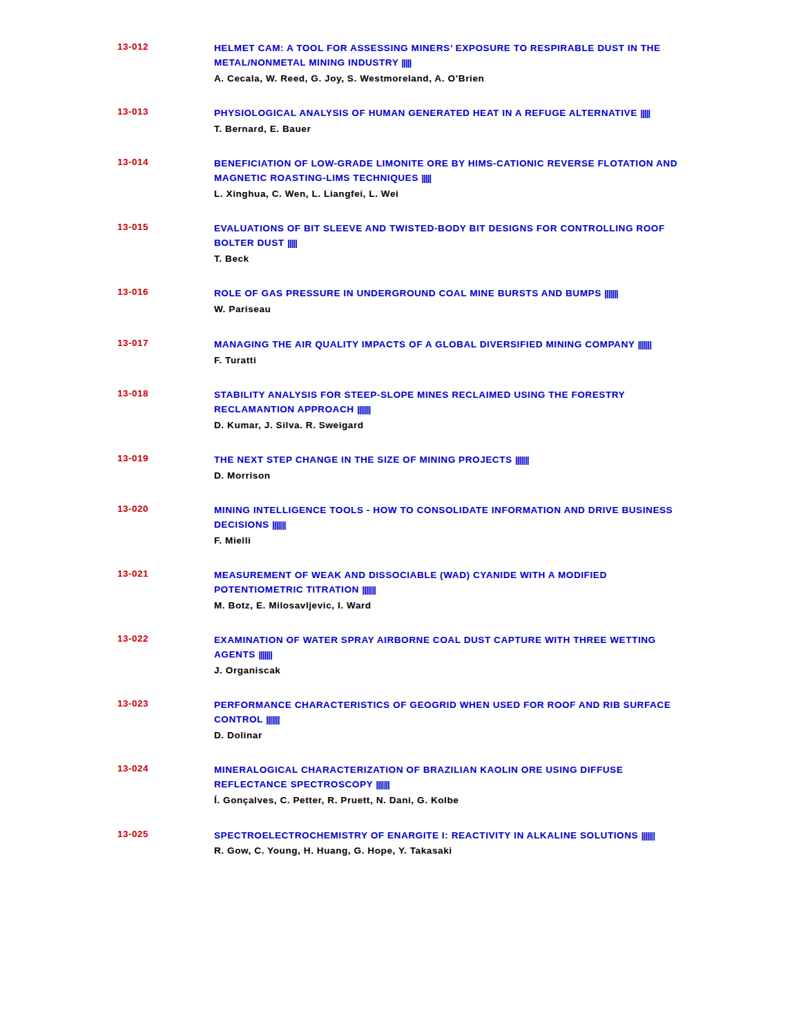| 13-012 | Helmet Cam: A Tool for Assessing Miners’ Exposure to Respirable Dust in the Metal/Nonmetal Mining Industry ///// A. Cecala, W. Reed, G. Joy, S. Westmoreland, A. O’Brien |
| 13-013 | Physiological Analysis of Human Generated Heat in a Refuge Alternative ///// T. Bernard, E. Bauer |
| 13-014 | Beneficiation of Low-Grade Limonite Ore by HIMS-Cationic Reverse Flotation and Magnetic Roasting-LIMS Techniques ///// L. Xinghua, C. Wen, L. Liangfei, L. Wei |
| 13-015 | Evaluations of Bit Sleeve and Twisted-Body Bit Designs for Controlling Roof Bolter Dust ///// T. Beck |
| 13-016 | Role of Gas Pressure in Underground Coal Mine Bursts and Bumps /////// W. Pariseau |
| 13-017 | Managing the Air Quality Impacts of a Global Diversified Mining Company /////// F. Turatti |
| 13-018 | Stability Analysis for Steep-Slope Mines Reclaimed Using the Forestry Reclamantion Approach /////// D. Kumar, J. Silva. R. Sweigard |
| 13-019 | The Next Step Change in the Size of Mining Projects /////// D. Morrison |
| 13-020 | Mining Intelligence Tools - How to Consolidate Information and Drive Business Decisions /////// F. Mielli |
| 13-021 | Measurement of Weak and Dissociable (WAD) Cyanide with a Modified Potentiometric Titration /////// M. Botz, E. Milosavljevic, I. Ward |
| 13-022 | Examination of Water Spray Airborne Coal Dust Capture with Three Wetting Agents /////// J. Organiscak |
| 13-023 | Performance Characteristics of Geogrid When Used for Roof and Rib Surface Control /////// D. Dolinar |
| 13-024 | Mineralogical Characterization of Brazilian Kaolin Ore Using Diffuse Reflectance Spectroscopy /////// Í. Gonçalves, C. Petter, R. Pruett, N. Dani, G. Kolbe |
| 13-025 | Spectroelectrochemistry of Enargite I: Reactivity in Alkaline Solutions /////// R. Gow, C. Young, H. Huang, G. Hope, Y. Takasaki |